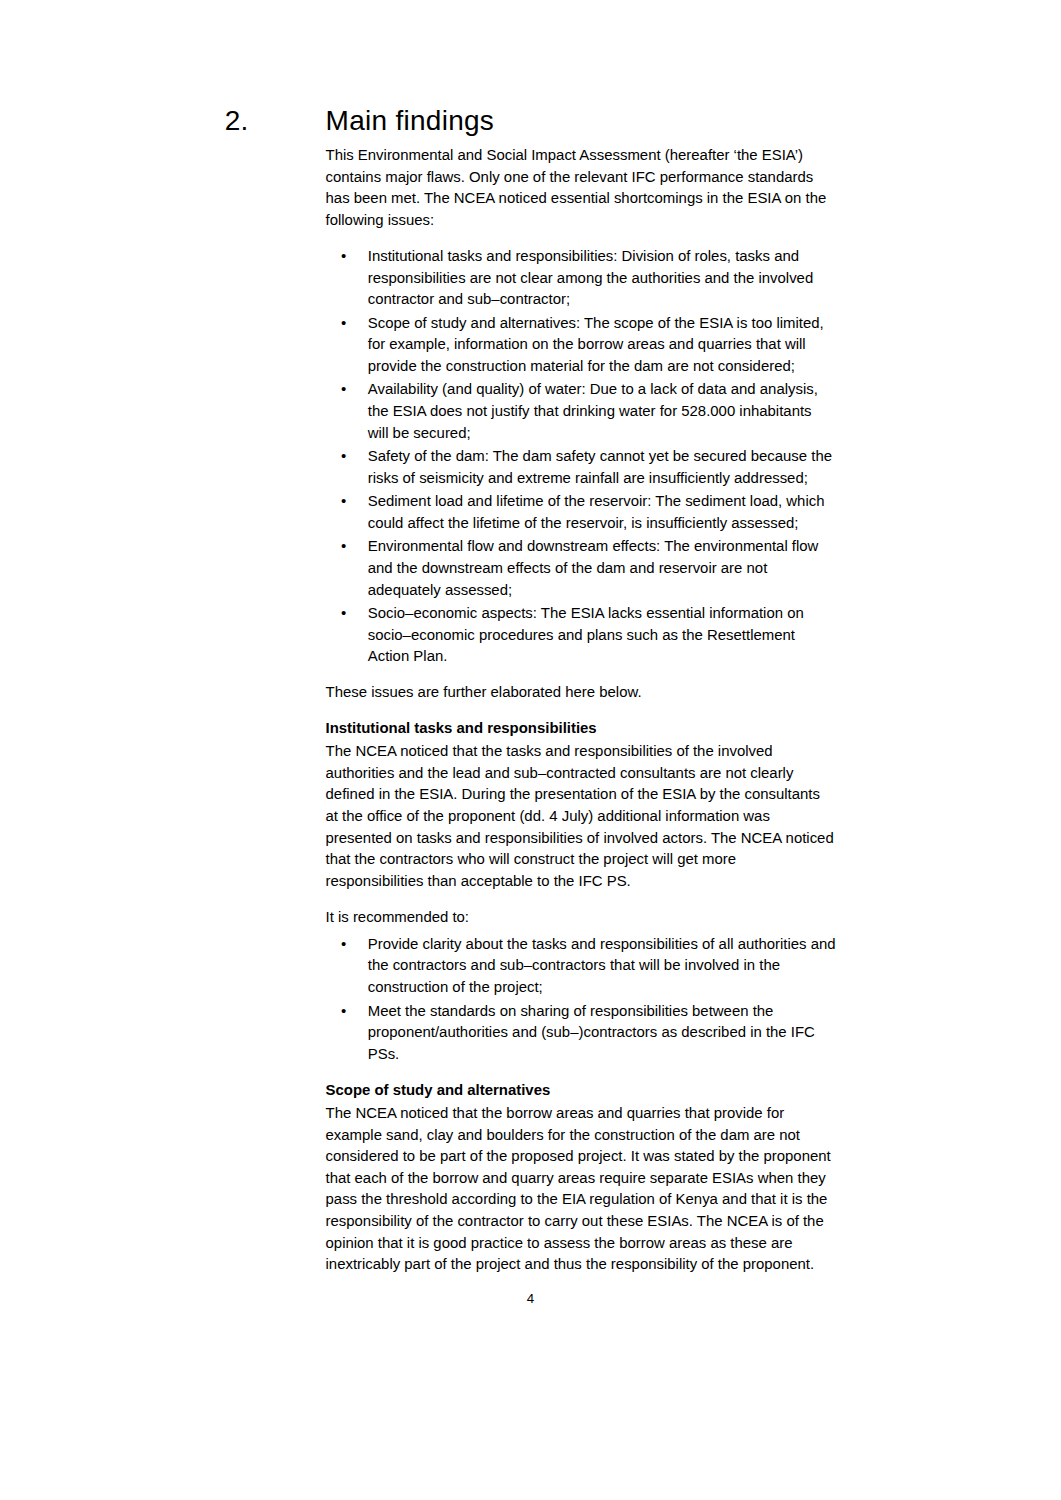2.
Main findings
This Environmental and Social Impact Assessment (hereafter ‘the ESIA’) contains major flaws. Only one of the relevant IFC performance standards has been met. The NCEA noticed essential shortcomings in the ESIA on the following issues:
Institutional tasks and responsibilities: Division of roles, tasks and responsibilities are not clear among the authorities and the involved contractor and sub–contractor;
Scope of study and alternatives: The scope of the ESIA is too limited, for example, information on the borrow areas and quarries that will provide the construction material for the dam are not considered;
Availability (and quality) of water: Due to a lack of data and analysis, the ESIA does not justify that drinking water for 528.000 inhabitants will be secured;
Safety of the dam: The dam safety cannot yet be secured because the risks of seismicity and extreme rainfall are insufficiently addressed;
Sediment load and lifetime of the reservoir: The sediment load, which could affect the lifetime of the reservoir, is insufficiently assessed;
Environmental flow and downstream effects: The environmental flow and the downstream effects of the dam and reservoir are not adequately assessed;
Socio–economic aspects: The ESIA lacks essential information on socio–economic procedures and plans such as the Resettlement Action Plan.
These issues are further elaborated here below.
Institutional tasks and responsibilities
The NCEA noticed that the tasks and responsibilities of the involved authorities and the lead and sub–contracted consultants are not clearly defined in the ESIA. During the presentation of the ESIA by the consultants at the office of the proponent (dd. 4 July) additional information was presented on tasks and responsibilities of involved actors. The NCEA noticed that the contractors who will construct the project will get more responsibilities than acceptable to the IFC PS.
It is recommended to:
Provide clarity about the tasks and responsibilities of all authorities and the contractors and sub–contractors that will be involved in the construction of the project;
Meet the standards on sharing of responsibilities between the proponent/authorities and (sub–)contractors as described in the IFC PSs.
Scope of study and alternatives
The NCEA noticed that the borrow areas and quarries that provide for example sand, clay and boulders for the construction of the dam are not considered to be part of the proposed project. It was stated by the proponent that each of the borrow and quarry areas require separate ESIAs when they pass the threshold according to the EIA regulation of Kenya and that it is the responsibility of the contractor to carry out these ESIAs. The NCEA is of the opinion that it is good practice to assess the borrow areas as these are inextricably part of the project and thus the responsibility of the proponent.
4